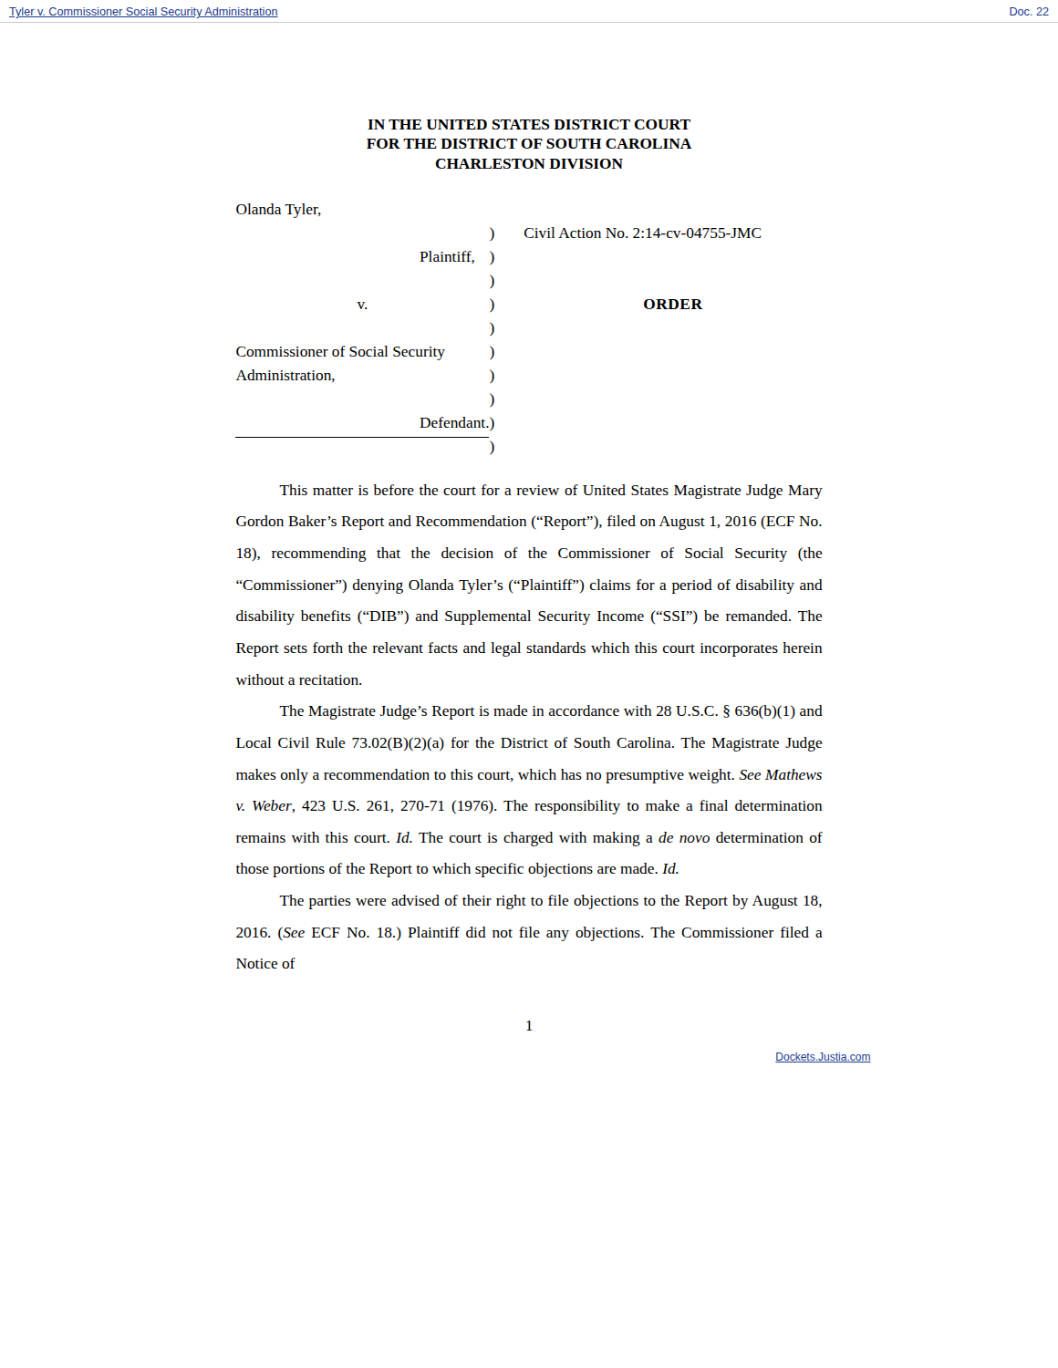Tyler v. Commissioner Social Security Administration Doc. 22
IN THE UNITED STATES DISTRICT COURT
FOR THE DISTRICT OF SOUTH CAROLINA
CHARLESTON DIVISION
| Olanda Tyler, | | |
| | ) | Civil Action No. 2:14-cv-04755-JMC |
| Plaintiff, | ) | |
| | ) | |
| v. | ) | ORDER |
| | ) | |
| Commissioner of Social Security | ) | |
| Administration, | ) | |
| | ) | |
| Defendant. | ) | |
| | ) | |
This matter is before the court for a review of United States Magistrate Judge Mary Gordon Baker’s Report and Recommendation (“Report”), filed on August 1, 2016 (ECF No. 18), recommending that the decision of the Commissioner of Social Security (the “Commissioner”) denying Olanda Tyler’s (“Plaintiff”) claims for a period of disability and disability benefits (“DIB”) and Supplemental Security Income (“SSI”) be remanded. The Report sets forth the relevant facts and legal standards which this court incorporates herein without a recitation.
The Magistrate Judge’s Report is made in accordance with 28 U.S.C. § 636(b)(1) and Local Civil Rule 73.02(B)(2)(a) for the District of South Carolina. The Magistrate Judge makes only a recommendation to this court, which has no presumptive weight. See Mathews v. Weber, 423 U.S. 261, 270-71 (1976). The responsibility to make a final determination remains with this court. Id. The court is charged with making a de novo determination of those portions of the Report to which specific objections are made. Id.
The parties were advised of their right to file objections to the Report by August 18, 2016. (See ECF No. 18.) Plaintiff did not file any objections. The Commissioner filed a Notice of
1
Dockets.Justia.com